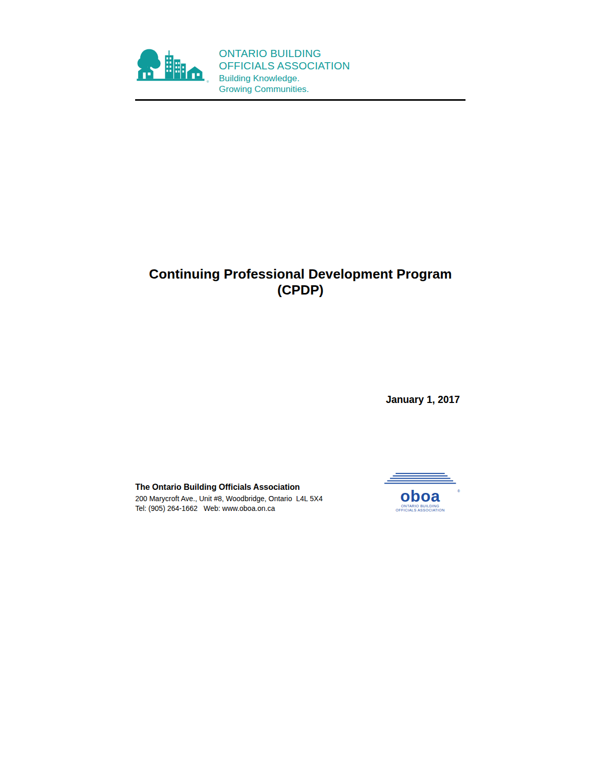®
ONTARIO BUILDING
OFFICIALS ASSOCIATION
Building Knowledge.
Growing Communities.
Continuing Professional Development Program (CPDP)
January 1, 2017
The Ontario Building Officials Association 200 Marycroft Ave., Unit #8, Woodbridge, Ontario L4L 5X4
Tel: (905) 264-1662 Web: www.oboa.on.ca
oboa ® ONTARIO BUILDING OFFICIALS ASSOCIATION